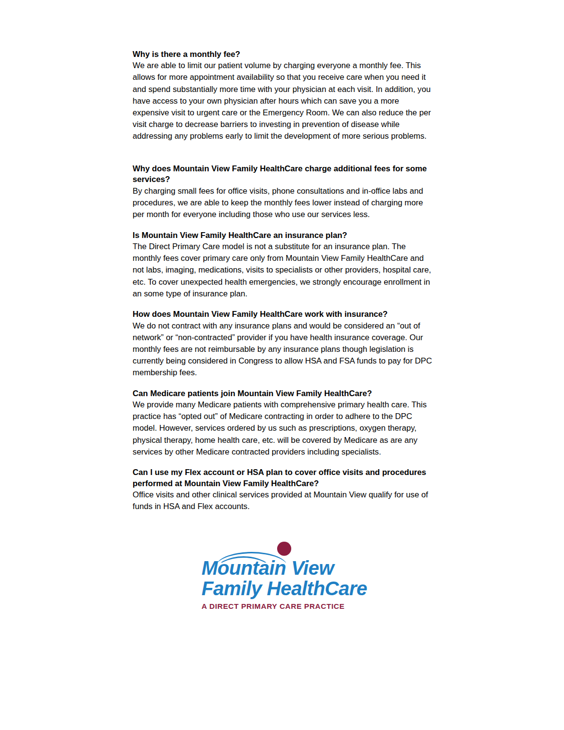Why is there a monthly fee?
We are able to limit our patient volume by charging everyone a monthly fee. This allows for more appointment availability so that you receive care when you need it and spend substantially more time with your physician at each visit. In addition, you have access to your own physician after hours which can save you a more expensive visit to urgent care or the Emergency Room. We can also reduce the per visit charge to decrease barriers to investing in prevention of disease while addressing any problems early to limit the development of more serious problems.
Why does Mountain View Family HealthCare charge additional fees for some services?
By charging small fees for office visits, phone consultations and in-office labs and procedures, we are able to keep the monthly fees lower instead of charging more per month for everyone including those who use our services less.
Is Mountain View Family HealthCare an insurance plan?
The Direct Primary Care model is not a substitute for an insurance plan. The monthly fees cover primary care only from Mountain View Family HealthCare and not labs, imaging, medications, visits to specialists or other providers, hospital care, etc. To cover unexpected health emergencies, we strongly encourage enrollment in an some type of insurance plan.
How does Mountain View Family HealthCare work with insurance?
We do not contract with any insurance plans and would be considered an “out of network” or “non-contracted” provider if you have health insurance coverage. Our monthly fees are not reimbursable by any insurance plans though legislation is currently being considered in Congress to allow HSA and FSA funds to pay for DPC membership fees.
Can Medicare patients join Mountain View Family HealthCare?
We provide many Medicare patients with comprehensive primary health care. This practice has “opted out” of Medicare contracting in order to adhere to the DPC model. However, services ordered by us such as prescriptions, oxygen therapy, physical therapy, home health care, etc. will be covered by Medicare as are any services by other Medicare contracted providers including specialists.
Can I use my Flex account or HSA plan to cover office visits and procedures performed at Mountain View Family HealthCare?
Office visits and other clinical services provided at Mountain View qualify for use of funds in HSA and Flex accounts.
Mountain View
Family HealthCare
A DIRECT PRIMARY CARE PRACTICE